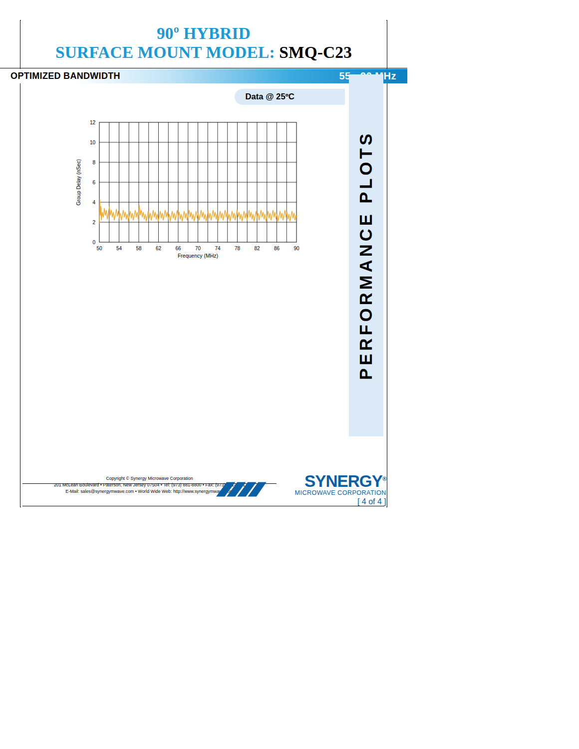90º HYBRID
SURFACE MOUNT MODEL: SMQ-C23
OPTIMIZED BANDWIDTH
55 - 90 MHz
PERFORMANCE PLOTS
Data @ 25ºC
0 2 4 6 8 10 12 50 54 58 62 66 70 74 78 82 86 90 Frequency (MHz) Group Delay (nSec)
Copyright © Synergy Microwave Corporation
201 McLean Boulevard • Paterson, New Jersey 07504 • Tel: (973) 881-8800 • Fax: (973) 881-8361
E-Mail: sales@synergymwave.com • World Wide Web: http://www.synergymwave.com
SYNERGY®
MICROWAVE CORPORATION
[ 4 of 4 ]